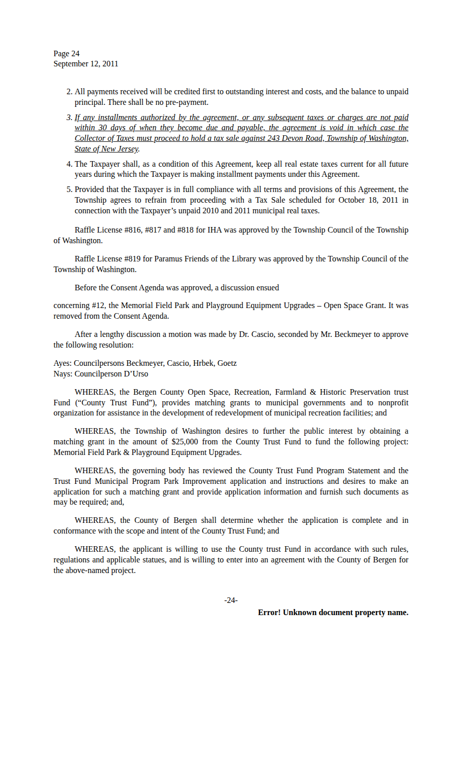Page 24
September 12, 2011
All payments received will be credited first to outstanding interest and costs, and the balance to unpaid principal. There shall be no pre-payment.
If any installments authorized by the agreement, or any subsequent taxes or charges are not paid within 30 days of when they become due and payable, the agreement is void in which case the Collector of Taxes must proceed to hold a tax sale against 243 Devon Road, Township of Washington, State of New Jersey.
The Taxpayer shall, as a condition of this Agreement, keep all real estate taxes current for all future years during which the Taxpayer is making installment payments under this Agreement.
Provided that the Taxpayer is in full compliance with all terms and provisions of this Agreement, the Township agrees to refrain from proceeding with a Tax Sale scheduled for October 18, 2011 in connection with the Taxpayer’s unpaid 2010 and 2011 municipal real taxes.
Raffle License #816, #817 and #818 for IHA was approved by the Township Council of the Township of Washington.
Raffle License #819 for Paramus Friends of the Library was approved by the Township Council of the Township of Washington.
Before the Consent Agenda was approved, a discussion ensued
concerning #12, the Memorial Field Park and Playground Equipment Upgrades – Open Space Grant. It was removed from the Consent Agenda.
After a lengthy discussion a motion was made by Dr. Cascio, seconded by Mr. Beckmeyer to approve the following resolution:
Ayes: Councilpersons Beckmeyer, Cascio, Hrbek, Goetz
Nays: Councilperson D’Urso
WHEREAS, the Bergen County Open Space, Recreation, Farmland & Historic Preservation trust Fund (“County Trust Fund”), provides matching grants to municipal governments and to nonprofit organization for assistance in the development of redevelopment of municipal recreation facilities; and
WHEREAS, the Township of Washington desires to further the public interest by obtaining a matching grant in the amount of $25,000 from the County Trust Fund to fund the following project: Memorial Field Park & Playground Equipment Upgrades.
WHEREAS, the governing body has reviewed the County Trust Fund Program Statement and the Trust Fund Municipal Program Park Improvement application and instructions and desires to make an application for such a matching grant and provide application information and furnish such documents as may be required; and,
WHEREAS, the County of Bergen shall determine whether the application is complete and in conformance with the scope and intent of the County Trust Fund; and
WHEREAS, the applicant is willing to use the County trust Fund in accordance with such rules, regulations and applicable statues, and is willing to enter into an agreement with the County of Bergen for the above-named project.
-24-
Error! Unknown document property name.